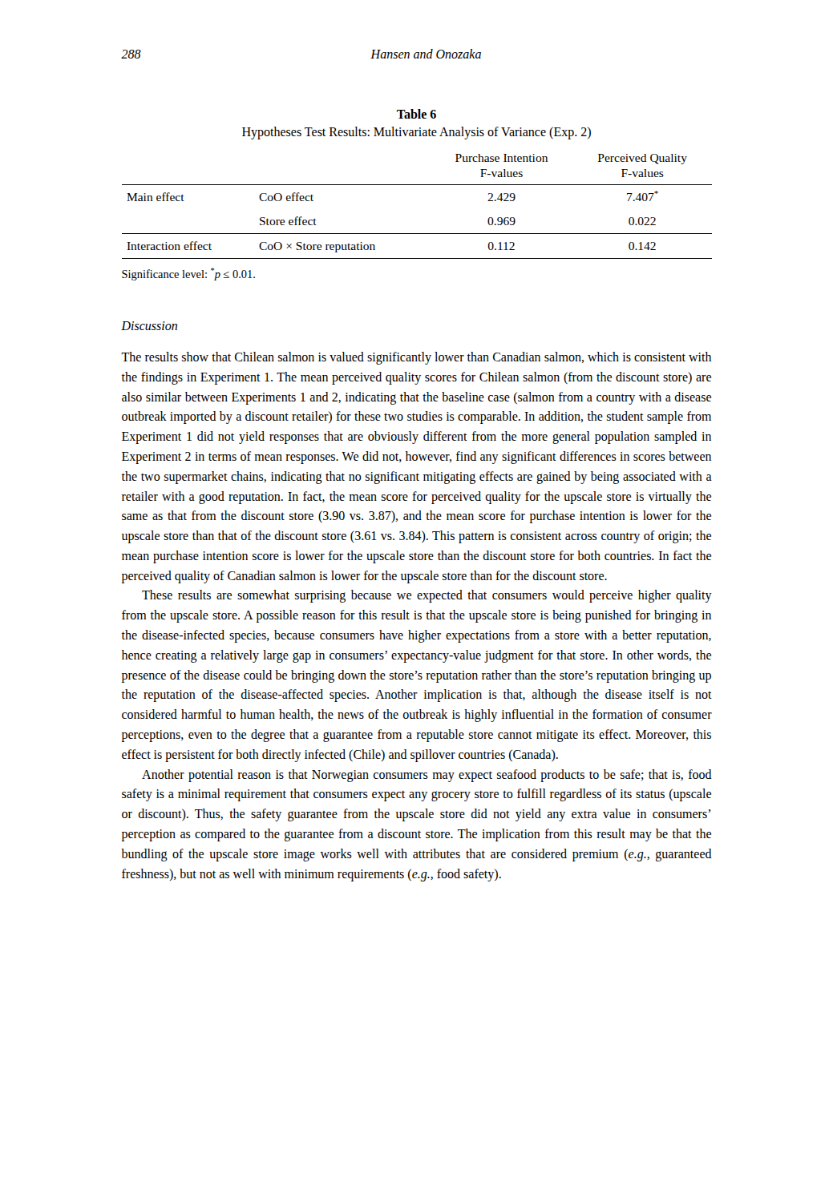288 Hansen and Onozaka
Table 6 Hypotheses Test Results: Multivariate Analysis of Variance (Exp. 2)
| | | Purchase Intention F-values | Perceived Quality F-values |
| --- | --- | --- | --- |
| Main effect | CoO effect | 2.429 | 7.407 * |
| | Store effect | 0.969 | 0.022 |
| Interaction effect | CoO × Store reputation | 0.112 | 0.142 |
Significance level: *p ≤ 0.01.
Discussion
The results show that Chilean salmon is valued significantly lower than Canadian salmon, which is consistent with the findings in Experiment 1. The mean perceived quality scores for Chilean salmon (from the discount store) are also similar between Experiments 1 and 2, indicating that the baseline case (salmon from a country with a disease outbreak imported by a discount retailer) for these two studies is comparable. In addition, the student sample from Experiment 1 did not yield responses that are obviously different from the more general population sampled in Experiment 2 in terms of mean responses. We did not, however, find any significant differences in scores between the two supermarket chains, indicating that no significant mitigating effects are gained by being associated with a retailer with a good reputation. In fact, the mean score for perceived quality for the upscale store is virtually the same as that from the discount store (3.90 vs. 3.87), and the mean score for purchase intention is lower for the upscale store than that of the discount store (3.61 vs. 3.84). This pattern is consistent across country of origin; the mean purchase intention score is lower for the upscale store than the discount store for both countries. In fact the perceived quality of Canadian salmon is lower for the upscale store than for the discount store.
These results are somewhat surprising because we expected that consumers would perceive higher quality from the upscale store. A possible reason for this result is that the upscale store is being punished for bringing in the disease-infected species, because consumers have higher expectations from a store with a better reputation, hence creating a relatively large gap in consumers’ expectancy-value judgment for that store. In other words, the presence of the disease could be bringing down the store’s reputation rather than the store’s reputation bringing up the reputation of the disease-affected species. Another implication is that, although the disease itself is not considered harmful to human health, the news of the outbreak is highly influential in the formation of consumer perceptions, even to the degree that a guarantee from a reputable store cannot mitigate its effect. Moreover, this effect is persistent for both directly infected (Chile) and spillover countries (Canada).
Another potential reason is that Norwegian consumers may expect seafood products to be safe; that is, food safety is a minimal requirement that consumers expect any grocery store to fulfill regardless of its status (upscale or discount). Thus, the safety guarantee from the upscale store did not yield any extra value in consumers’ perception as compared to the guarantee from a discount store. The implication from this result may be that the bundling of the upscale store image works well with attributes that are considered premium (e.g., guaranteed freshness), but not as well with minimum requirements (e.g., food safety).